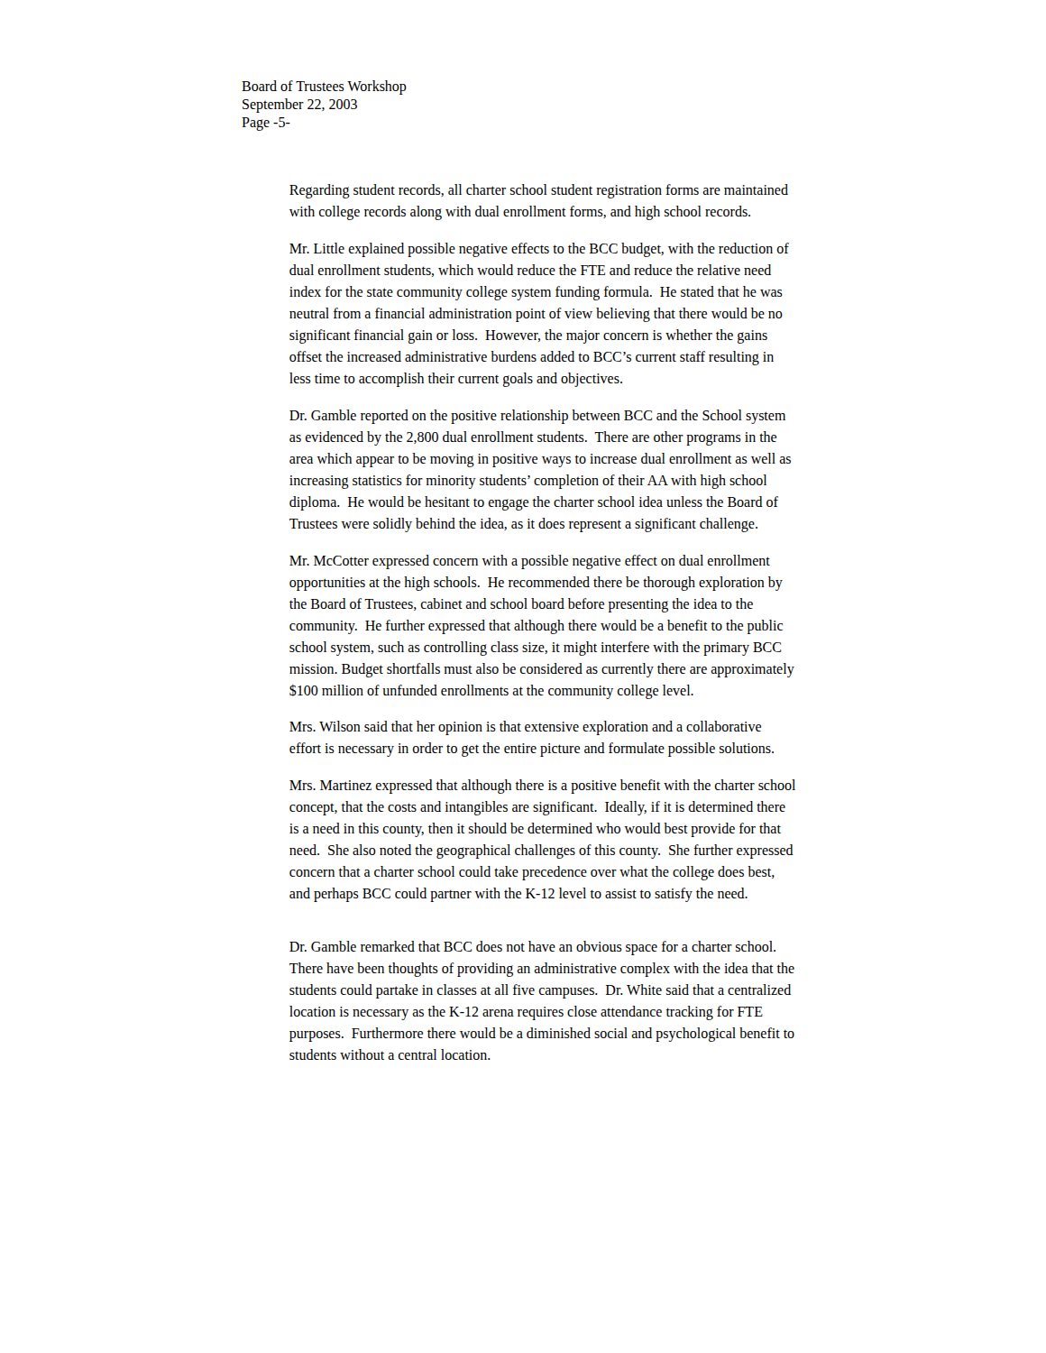Board of Trustees Workshop
September 22, 2003
Page -5-
Regarding student records, all charter school student registration forms are maintained with college records along with dual enrollment forms, and high school records.
Mr. Little explained possible negative effects to the BCC budget, with the reduction of dual enrollment students, which would reduce the FTE and reduce the relative need index for the state community college system funding formula. He stated that he was neutral from a financial administration point of view believing that there would be no significant financial gain or loss. However, the major concern is whether the gains offset the increased administrative burdens added to BCC’s current staff resulting in less time to accomplish their current goals and objectives.
Dr. Gamble reported on the positive relationship between BCC and the School system as evidenced by the 2,800 dual enrollment students. There are other programs in the area which appear to be moving in positive ways to increase dual enrollment as well as increasing statistics for minority students’ completion of their AA with high school diploma. He would be hesitant to engage the charter school idea unless the Board of Trustees were solidly behind the idea, as it does represent a significant challenge.
Mr. McCotter expressed concern with a possible negative effect on dual enrollment opportunities at the high schools. He recommended there be thorough exploration by the Board of Trustees, cabinet and school board before presenting the idea to the community. He further expressed that although there would be a benefit to the public school system, such as controlling class size, it might interfere with the primary BCC mission. Budget shortfalls must also be considered as currently there are approximately $100 million of unfunded enrollments at the community college level.
Mrs. Wilson said that her opinion is that extensive exploration and a collaborative effort is necessary in order to get the entire picture and formulate possible solutions.
Mrs. Martinez expressed that although there is a positive benefit with the charter school concept, that the costs and intangibles are significant. Ideally, if it is determined there is a need in this county, then it should be determined who would best provide for that need. She also noted the geographical challenges of this county. She further expressed concern that a charter school could take precedence over what the college does best, and perhaps BCC could partner with the K-12 level to assist to satisfy the need.
Dr. Gamble remarked that BCC does not have an obvious space for a charter school. There have been thoughts of providing an administrative complex with the idea that the students could partake in classes at all five campuses. Dr. White said that a centralized location is necessary as the K-12 arena requires close attendance tracking for FTE purposes. Furthermore there would be a diminished social and psychological benefit to students without a central location.